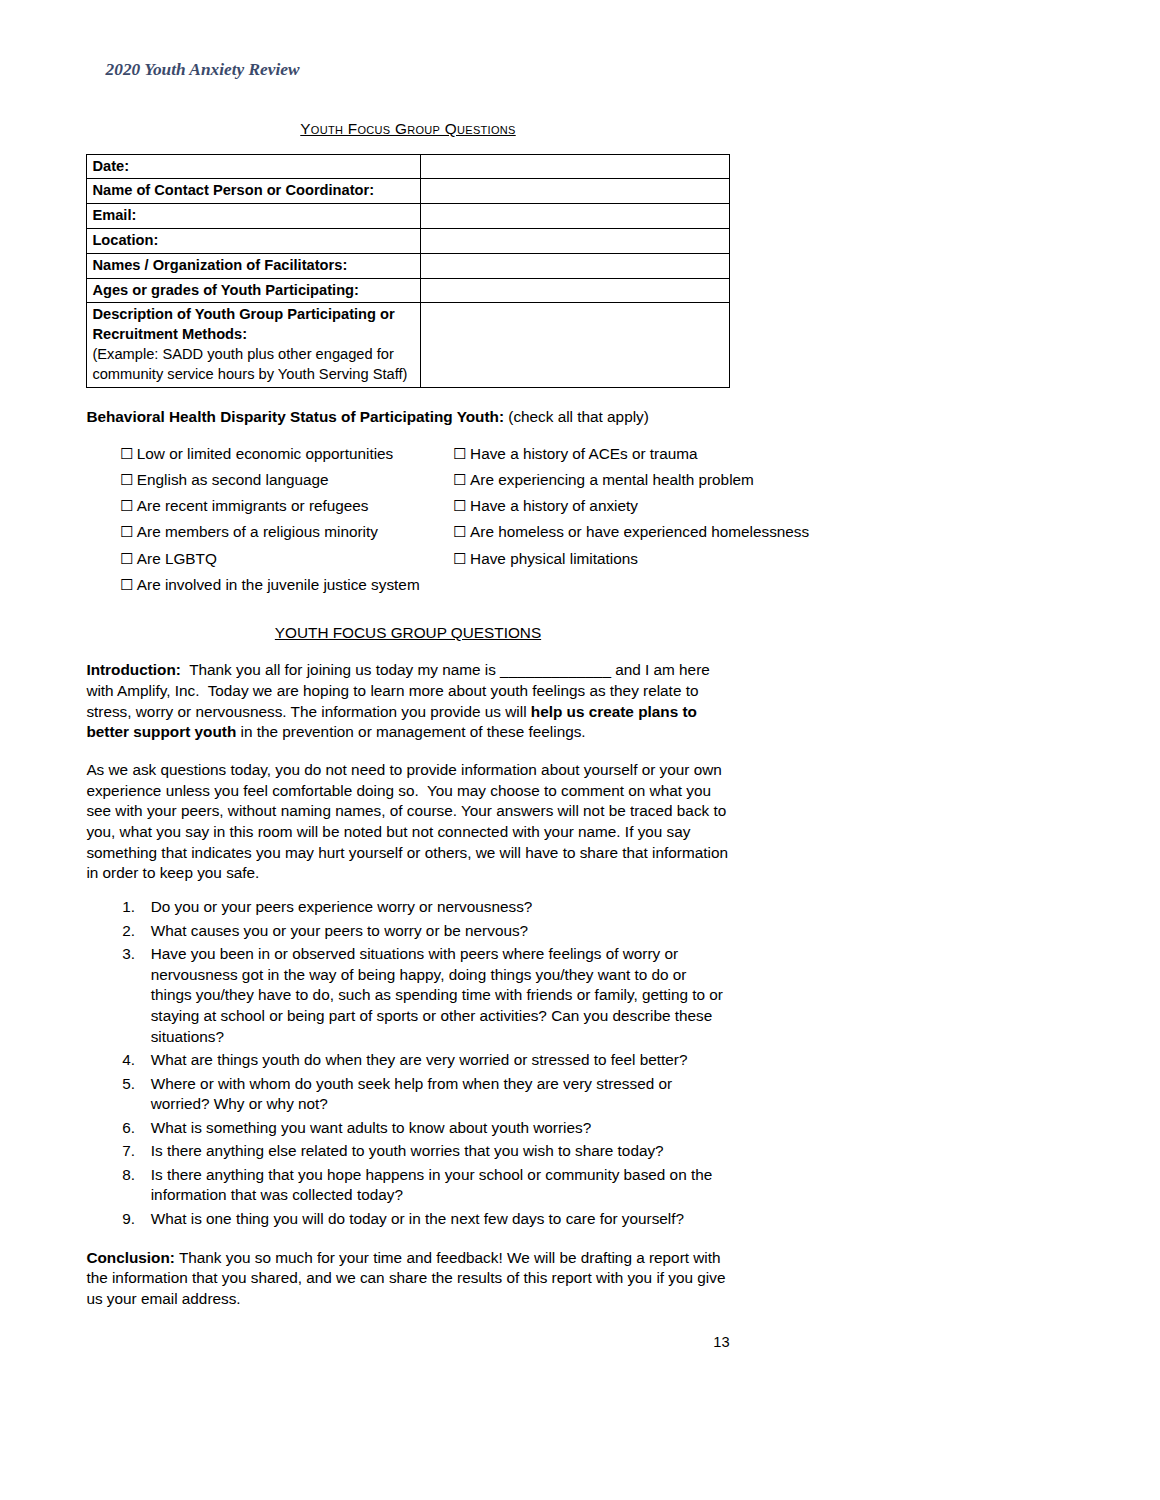2020 Youth Anxiety Review
Youth Focus Group Questions
| Date: | |
| Name of Contact Person or Coordinator: | |
| Email: | |
| Location: | |
| Names / Organization of Facilitators: | |
| Ages or grades of Youth Participating: | |
| Description of Youth Group Participating or Recruitment Methods: (Example: SADD youth plus other engaged for community service hours by Youth Serving Staff) | |
Behavioral Health Disparity Status of Participating Youth: (check all that apply)
Low or limited economic opportunities
Have a history of ACEs or trauma
English as second language
Are experiencing a mental health problem
Are recent immigrants or refugees
Have a history of anxiety
Are members of a religious minority
Are homeless or have experienced homelessness
Are LGBTQ
Have physical limitations
Are involved in the juvenile justice system
YOUTH FOCUS GROUP QUESTIONS
Introduction: Thank you all for joining us today my name is _____________ and I am here with Amplify, Inc. Today we are hoping to learn more about youth feelings as they relate to stress, worry or nervousness. The information you provide us will help us create plans to better support youth in the prevention or management of these feelings.
As we ask questions today, you do not need to provide information about yourself or your own experience unless you feel comfortable doing so. You may choose to comment on what you see with your peers, without naming names, of course. Your answers will not be traced back to you, what you say in this room will be noted but not connected with your name. If you say something that indicates you may hurt yourself or others, we will have to share that information in order to keep you safe.
Do you or your peers experience worry or nervousness?
What causes you or your peers to worry or be nervous?
Have you been in or observed situations with peers where feelings of worry or nervousness got in the way of being happy, doing things you/they want to do or things you/they have to do, such as spending time with friends or family, getting to or staying at school or being part of sports or other activities? Can you describe these situations?
What are things youth do when they are very worried or stressed to feel better?
Where or with whom do youth seek help from when they are very stressed or worried? Why or why not?
What is something you want adults to know about youth worries?
Is there anything else related to youth worries that you wish to share today?
Is there anything that you hope happens in your school or community based on the information that was collected today?
What is one thing you will do today or in the next few days to care for yourself?
Conclusion: Thank you so much for your time and feedback! We will be drafting a report with the information that you shared, and we can share the results of this report with you if you give us your email address.
13